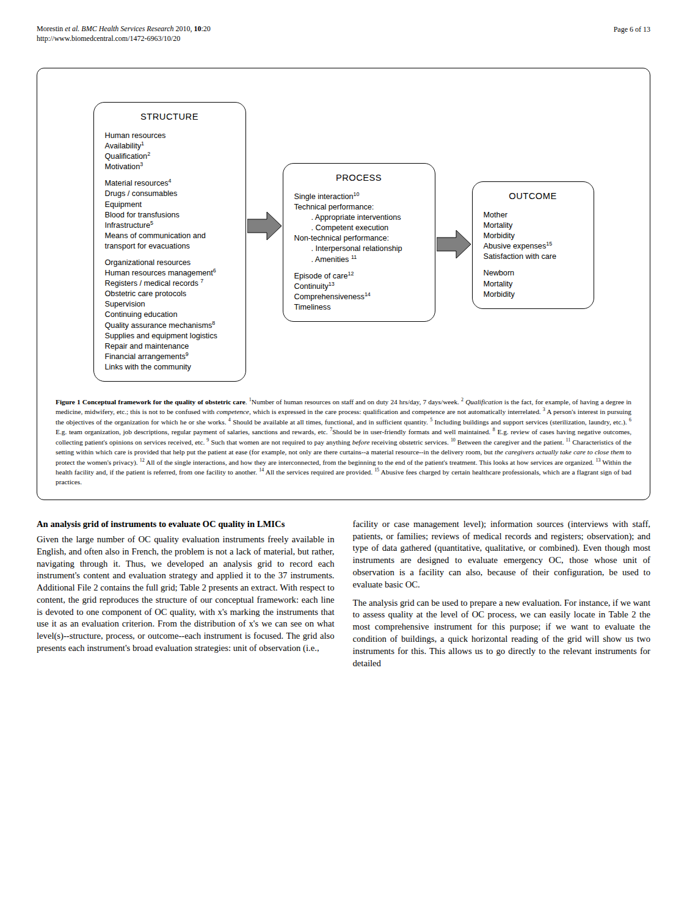Morestin et al. BMC Health Services Research 2010, 10:20
http://www.biomedcentral.com/1472-6963/10/20
Page 6 of 13
STRUCTURE
Human resources
Availability1
Qualification2
Motivation3
Material resources4
Drugs / consumables
Equipment
Blood for transfusions
Infrastructure5
Means of communication and
transport for evacuations
Organizational resources
Human resources management6
Registers / medical records 7
Obstetric care protocols
Supervision
Continuing education
Quality assurance mechanisms8
Supplies and equipment logistics
Repair and maintenance
Financial arrangements9
Links with the community
PROCESS
Single interaction10
Technical performance:
. Appropriate interventions
. Competent execution
Non-technical performance:
. Interpersonal relationship
. Amenities 11
Episode of care12
Continuity13
Comprehensiveness14
Timeliness
OUTCOME
Mother
Mortality
Morbidity
Abusive expenses15
Satisfaction with care
Newborn
Mortality
Morbidity
Figure 1 Conceptual framework for the quality of obstetric care. 1Number of human resources on staff and on duty 24 hrs/day, 7 days/week. 2 Qualification is the fact, for example, of having a degree in medicine, midwifery, etc.; this is not to be confused with competence, which is expressed in the care process: qualification and competence are not automatically interrelated. 3 A person's interest in pursuing the objectives of the organization for which he or she works. 4 Should be available at all times, functional, and in sufficient quantity. 5 Including buildings and support services (sterilization, laundry, etc.). 6 E.g. team organization, job descriptions, regular payment of salaries, sanctions and rewards, etc. 7Should be in user-friendly formats and well maintained. 8 E.g. review of cases having negative outcomes, collecting patient's opinions on services received, etc. 9 Such that women are not required to pay anything before receiving obstetric services. 10 Between the caregiver and the patient. 11 Characteristics of the setting within which care is provided that help put the patient at ease (for example, not only are there curtains--a material resource--in the delivery room, but the caregivers actually take care to close them to protect the women's privacy). 12 All of the single interactions, and how they are interconnected, from the beginning to the end of the patient's treatment. This looks at how services are organized. 13 Within the health facility and, if the patient is referred, from one facility to another. 14 All the services required are provided. 15 Abusive fees charged by certain healthcare professionals, which are a flagrant sign of bad practices.
An analysis grid of instruments to evaluate OC quality in LMICs
Given the large number of OC quality evaluation instruments freely available in English, and often also in French, the problem is not a lack of material, but rather, navigating through it. Thus, we developed an analysis grid to record each instrument's content and evaluation strategy and applied it to the 37 instruments. Additional File 2 contains the full grid; Table 2 presents an extract. With respect to content, the grid reproduces the structure of our conceptual framework: each line is devoted to one component of OC quality, with x's marking the instruments that use it as an evaluation criterion. From the distribution of x's we can see on what level(s)--structure, process, or outcome--each instrument is focused. The grid also presents each instrument's broad evaluation strategies: unit of observation (i.e.,
facility or case management level); information sources (interviews with staff, patients, or families; reviews of medical records and registers; observation); and type of data gathered (quantitative, qualitative, or combined). Even though most instruments are designed to evaluate emergency OC, those whose unit of observation is a facility can also, because of their configuration, be used to evaluate basic OC.
The analysis grid can be used to prepare a new evaluation. For instance, if we want to assess quality at the level of OC process, we can easily locate in Table 2 the most comprehensive instrument for this purpose; if we want to evaluate the condition of buildings, a quick horizontal reading of the grid will show us two instruments for this. This allows us to go directly to the relevant instruments for detailed